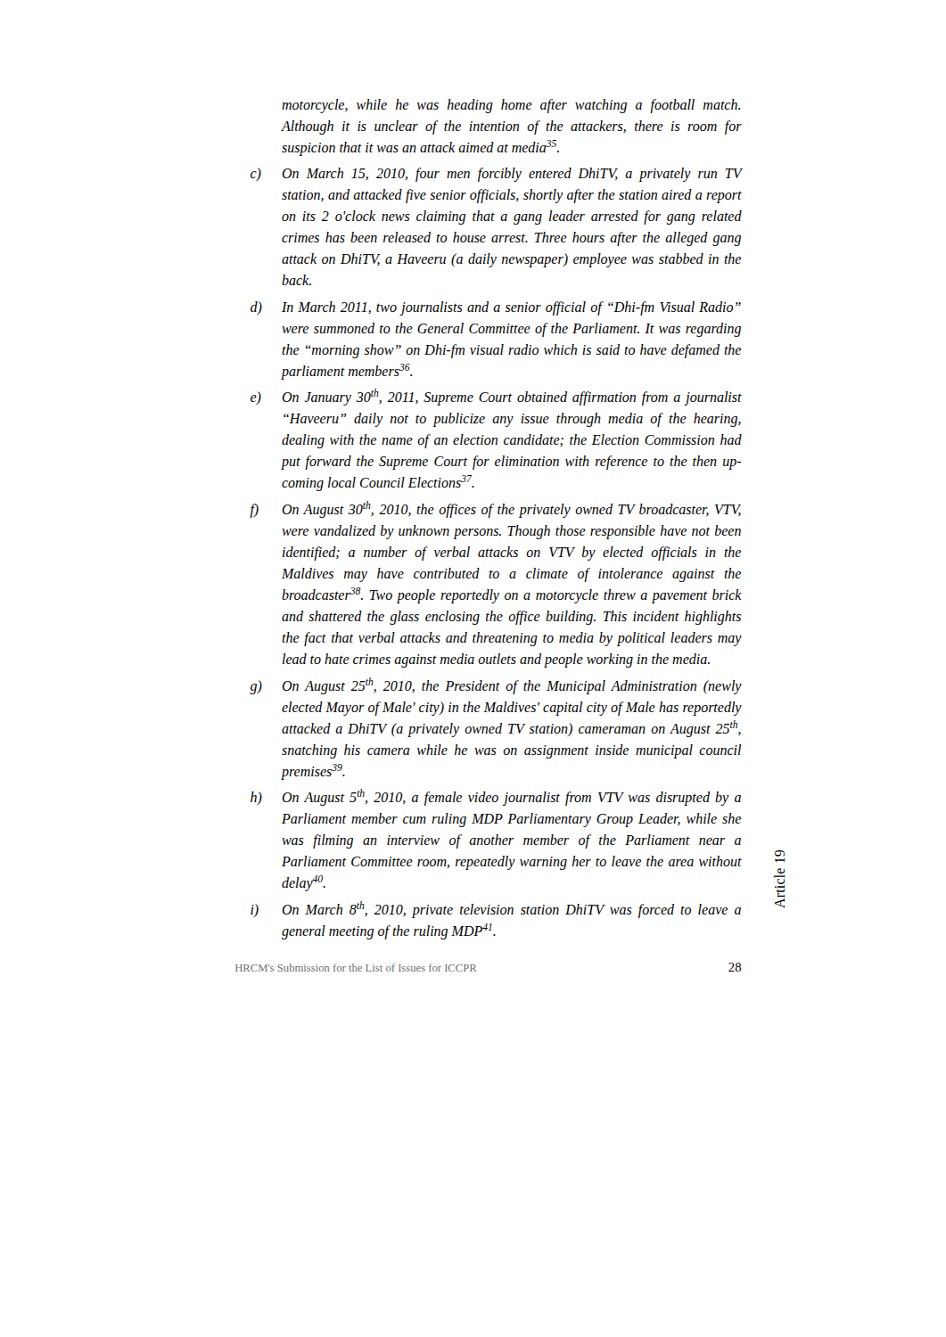motorcycle, while he was heading home after watching a football match. Although it is unclear of the intention of the attackers, there is room for suspicion that it was an attack aimed at media35.
c) On March 15, 2010, four men forcibly entered DhiTV, a privately run TV station, and attacked five senior officials, shortly after the station aired a report on its 2 o'clock news claiming that a gang leader arrested for gang related crimes has been released to house arrest. Three hours after the alleged gang attack on DhiTV, a Haveeru (a daily newspaper) employee was stabbed in the back.
d) In March 2011, two journalists and a senior official of “Dhi-fm Visual Radio” were summoned to the General Committee of the Parliament. It was regarding the “morning show” on Dhi-fm visual radio which is said to have defamed the parliament members36.
e) On January 30th, 2011, Supreme Court obtained affirmation from a journalist “Haveeru” daily not to publicize any issue through media of the hearing, dealing with the name of an election candidate; the Election Commission had put forward the Supreme Court for elimination with reference to the then up-coming local Council Elections37.
f) On August 30th, 2010, the offices of the privately owned TV broadcaster, VTV, were vandalized by unknown persons. Though those responsible have not been identified; a number of verbal attacks on VTV by elected officials in the Maldives may have contributed to a climate of intolerance against the broadcaster38. Two people reportedly on a motorcycle threw a pavement brick and shattered the glass enclosing the office building. This incident highlights the fact that verbal attacks and threatening to media by political leaders may lead to hate crimes against media outlets and people working in the media.
g) On August 25th, 2010, the President of the Municipal Administration (newly elected Mayor of Male' city) in the Maldives' capital city of Male has reportedly attacked a DhiTV (a privately owned TV station) cameraman on August 25th, snatching his camera while he was on assignment inside municipal council premises39.
h) On August 5th, 2010, a female video journalist from VTV was disrupted by a Parliament member cum ruling MDP Parliamentary Group Leader, while she was filming an interview of another member of the Parliament near a Parliament Committee room, repeatedly warning her to leave the area without delay40.
i) On March 8th, 2010, private television station DhiTV was forced to leave a general meeting of the ruling MDP41.
Article 19
HRCM's Submission for the List of Issues for ICCPR 28